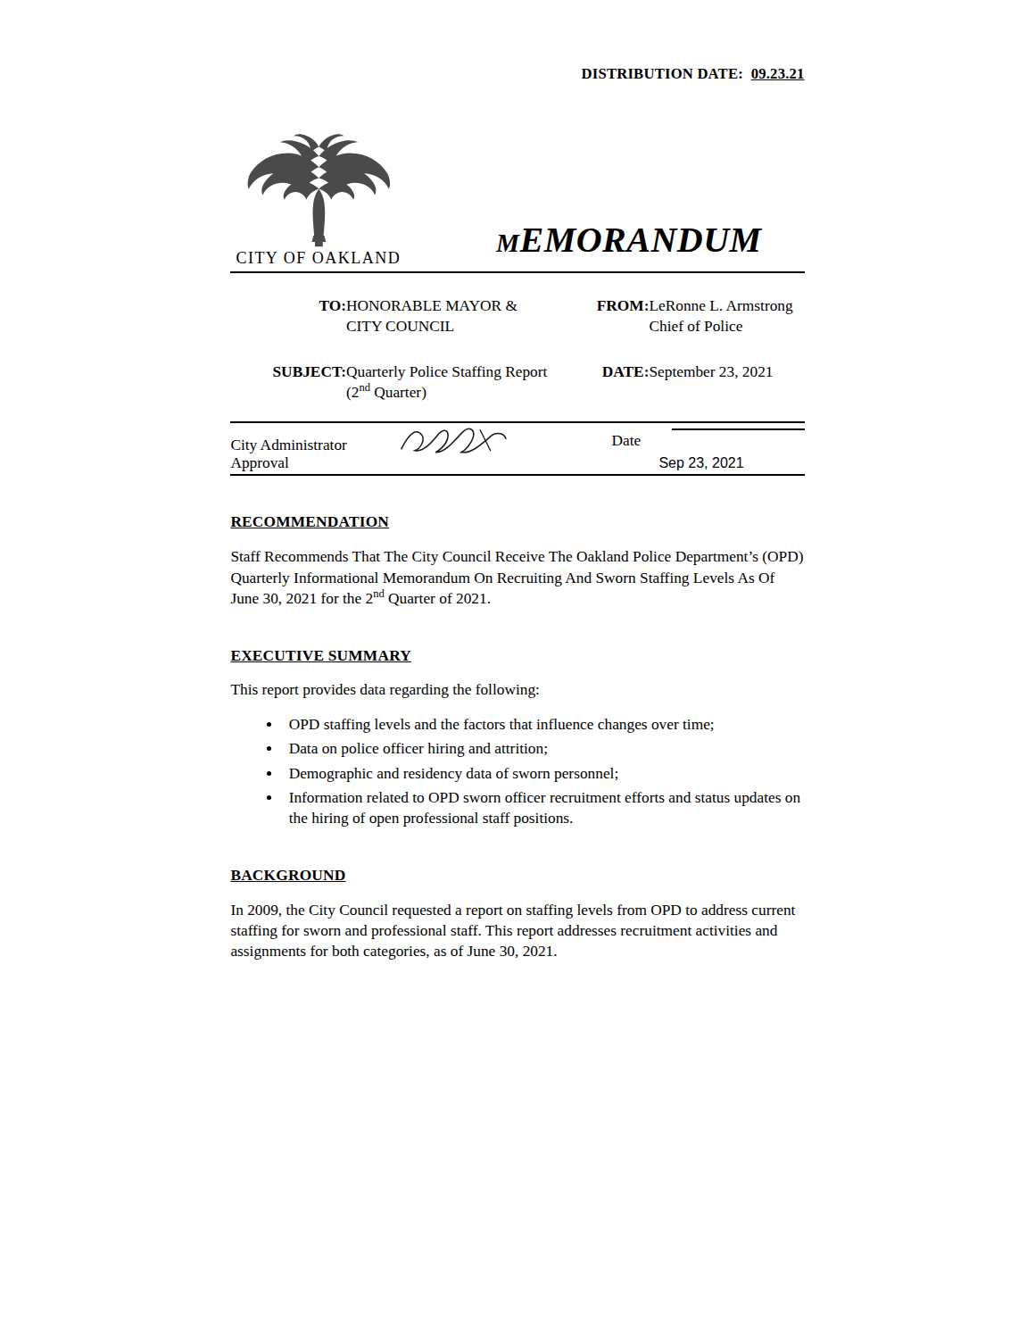DISTRIBUTION DATE: 09.23.21
CITY OF OAKLAND
MEMORANDUM
| TO: | HONORABLE MAYOR & CITY COUNCIL | FROM: | LeRonne L. Armstrong Chief of Police |
| SUBJECT: | Quarterly Police Staffing Report (2 nd Quarter) | DATE: | September 23, 2021 |
City Administrator
Approval
Date
Sep 23, 2021
RECOMMENDATION
Staff Recommends That The City Council Receive The Oakland Police Department’s (OPD) Quarterly Informational Memorandum On Recruiting And Sworn Staffing Levels As Of June 30, 2021 for the 2nd Quarter of 2021.
EXECUTIVE SUMMARY
This report provides data regarding the following:
OPD staffing levels and the factors that influence changes over time;
Data on police officer hiring and attrition;
Demographic and residency data of sworn personnel;
Information related to OPD sworn officer recruitment efforts and status updates on the hiring of open professional staff positions.
BACKGROUND
In 2009, the City Council requested a report on staffing levels from OPD to address current staffing for sworn and professional staff. This report addresses recruitment activities and assignments for both categories, as of June 30, 2021.